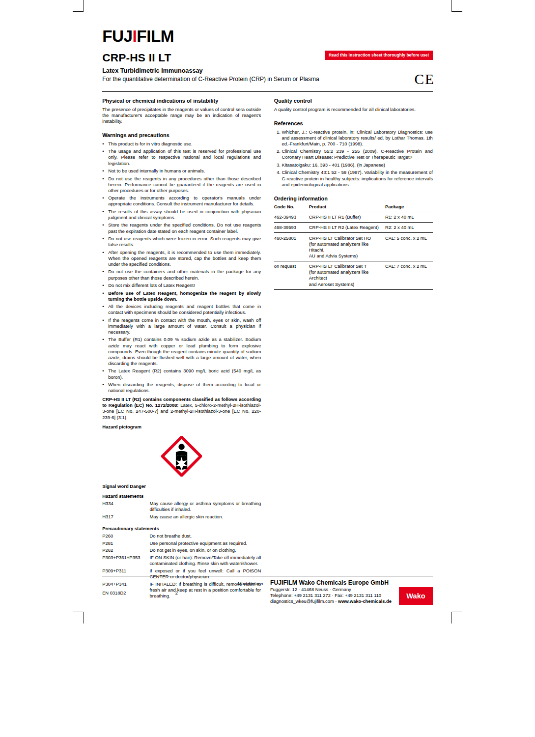FUJIFILM
CRP-HS II LT
Read this instruction sheet thoroughly before use!
Latex Turbidimetric Immunoassay
For the quantitative determination of C-Reactive Protein (CRP) in Serum or Plasma
C E
Physical or chemical indications of instability
The presence of precipitates in the reagents or values of control sera outside the manufacturer's acceptable range may be an indication of reagent's instability.
Warnings and precautions
This product is for in vitro diagnostic use.
The usage and application of this test is reserved for professional use only. Please refer to respective national and local regulations and legislation.
Not to be used internally in humans or animals.
Do not use the reagents in any procedures other than those described herein. Performance cannot be guaranteed if the reagents are used in other procedures or for other purposes.
Operate the instruments according to operator's manuals under appropriate conditions. Consult the instrument manufacturer for details.
The results of this assay should be used in conjunction with physician judgment and clinical symptoms.
Store the reagents under the specified conditions. Do not use reagents past the expiration date stated on each reagent container label.
Do not use reagents which were frozen in error. Such reagents may give false results.
After opening the reagents, it is recommended to use them immediately. When the opened reagents are stored, cap the bottles and keep them under the specified conditions.
Do not use the containers and other materials in the package for any purposes other than those described herein.
Do not mix different lots of Latex Reagent!
Before use of Latex Reagent, homogenize the reagent by slowly turning the bottle upside down.
All the devices including reagents and reagent bottles that come in contact with specimens should be considered potentially infectious.
If the reagents come in contact with the mouth, eyes or skin, wash off immediately with a large amount of water. Consult a physician if necessary.
The Buffer (R1) contains 0.09 % sodium azide as a stabilizer. Sodium azide may react with copper or lead plumbing to form explosive compounds. Even though the reagent contains minute quantity of sodium azide, drains should be flushed well with a large amount of water, when discarding the reagents.
The Latex Reagent (R2) contains 3090 mg/L boric acid (540 mg/L as boron).
When discarding the reagents, dispose of them according to local or national regulations.
CRP-HS II LT (R2) contains components classified as follows according to Regulation (EC) No. 1272/2008: Latex, 5-chloro-2-methyl-2H-isothiazol-3-one [EC No. 247-500-7] and 2-methyl-2H-isothiazol-3-one [EC No. 220-239-6] (3:1).
Hazard pictogram
Signal word Danger
Hazard statements
| H334 | May cause allergy or asthma symptoms or breathing difficulties if inhaled. |
| H317 | May cause an allergic skin reaction. |
Precautionary statements
| P260 | Do not breathe dust. |
| P281 | Use personal protective equipment as required. |
| P262 | Do not get in eyes, on skin, or on clothing. |
| P303+P361+P353 | IF ON SKIN (or hair): Remove/Take off immediately all contaminated clothing. Rinse skin with water/shower. |
| P309+P311 | If exposed or if you feel unwell: Call a POISON CENTER or doctor/physician. |
| P304+P341 | IF INHALED: If breathing is difficult, remove victim to fresh air and keep at rest in a position comfortable for breathing. |
Quality control
A quality control program is recommended for all clinical laboratories.
References
Whicher, J.: C-reactive protein, in: Clinical Laboratory Diagnostics: use and assessment of clinical laboratory results/ ed. by Lothar Thomas. 1th ed.-Frankfurt/Main, p. 700 - 710 (1998).
Clinical Chemistry 55:2 239 - 255 (2009). C-Reactive Protein and Coronary Heart Disease: Predictive Test or Therapeutic Target?
Kitasatoigaku: 16, 393 - 401 (1986). (in Japanese)
Clinical Chemistry 43:1 52 - 58 (1997). Variability in the measurement of C-reactive protein in healthy subjects: implications for reference intervals and epidemiological applications.
Ordering information
| Code No. | Product | Package |
| --- | --- | --- |
| 462-39493 | CRP-HS II LT R1 (Buffer) | R1: 2 x 40 mL |
| 468-39593 | CRP-HS II LT R2 (Latex Reagent) | R2: 2 x 40 mL |
| 460-25801 | CRP-HS LT Calibrator Set HO (for automated analyzers like Hitachi, AU and Advia Systems) | CAL: 5 conc. x 2 mL |
| on request | CRP-HS LT Calibrator Set T (for automated analyzers like Architect and Aeroset Systems) | CAL: 7 conc. x 2 mL |
EN 0318D2
2
Manufacturer:
FUJIFILM Wako Chemicals Europe GmbH
Fuggerstr. 12 · 41468 Neuss · Germany
Telephone: +49 2131 311 272 · Fax: +49 2131 311 110
diagnostics_wkeu@fujifilm.com · www.wako-chemicals.de
Wako